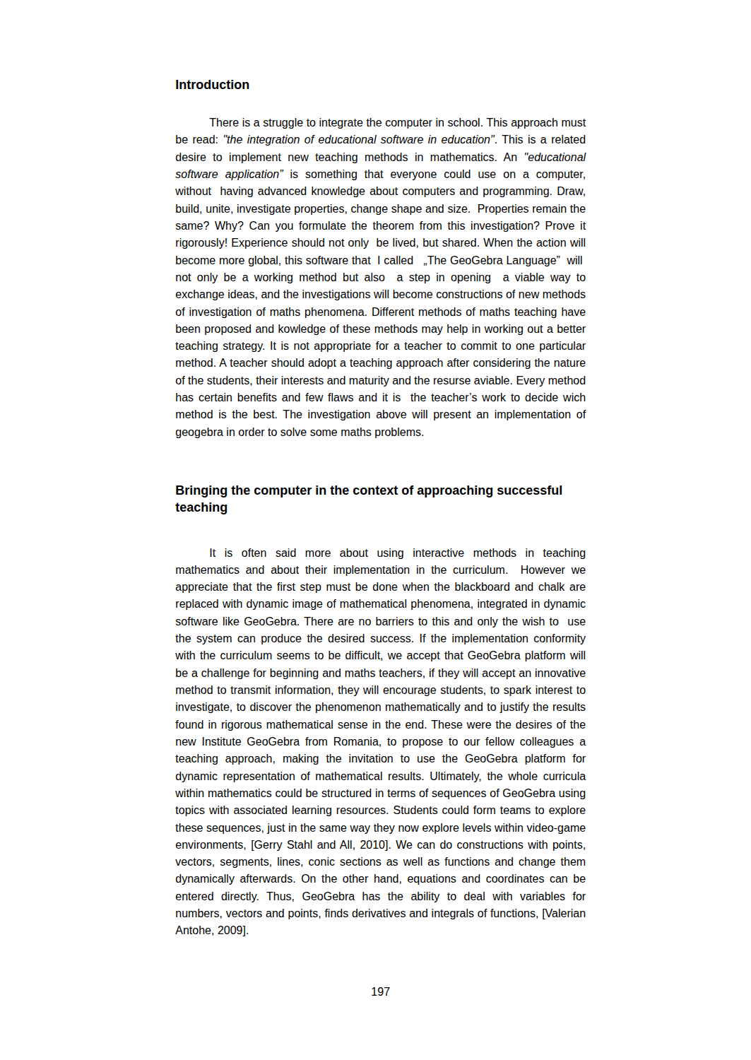Introduction
There is a struggle to integrate the computer in school. This approach must be read: "the integration of educational software in education". This is a related desire to implement new teaching methods in mathematics. An "educational software application” is something that everyone could use on a computer, without having advanced knowledge about computers and programming. Draw, build, unite, investigate properties, change shape and size. Properties remain the same? Why? Can you formulate the theorem from this investigation? Prove it rigorously! Experience should not only be lived, but shared. When the action will become more global, this software that I called „The GeoGebra Language” will not only be a working method but also a step in opening a viable way to exchange ideas, and the investigations will become constructions of new methods of investigation of maths phenomena. Different methods of maths teaching have been proposed and kowledge of these methods may help in working out a better teaching strategy. It is not appropriate for a teacher to commit to one particular method. A teacher should adopt a teaching approach after considering the nature of the students, their interests and maturity and the resurse aviable. Every method has certain benefits and few flaws and it is the teacher’s work to decide wich method is the best. The investigation above will present an implementation of geogebra in order to solve some maths problems.
Bringing the computer in the context of approaching successful teaching
It is often said more about using interactive methods in teaching mathematics and about their implementation in the curriculum. However we appreciate that the first step must be done when the blackboard and chalk are replaced with dynamic image of mathematical phenomena, integrated in dynamic software like GeoGebra. There are no barriers to this and only the wish to use the system can produce the desired success. If the implementation conformity with the curriculum seems to be difficult, we accept that GeoGebra platform will be a challenge for beginning and maths teachers, if they will accept an innovative method to transmit information, they will encourage students, to spark interest to investigate, to discover the phenomenon mathematically and to justify the results found in rigorous mathematical sense in the end. These were the desires of the new Institute GeoGebra from Romania, to propose to our fellow colleagues a teaching approach, making the invitation to use the GeoGebra platform for dynamic representation of mathematical results. Ultimately, the whole curricula within mathematics could be structured in terms of sequences of GeoGebra using topics with associated learning resources. Students could form teams to explore these sequences, just in the same way they now explore levels within video-game environments, [Gerry Stahl and All, 2010]. We can do constructions with points, vectors, segments, lines, conic sections as well as functions and change them dynamically afterwards. On the other hand, equations and coordinates can be entered directly. Thus, GeoGebra has the ability to deal with variables for numbers, vectors and points, finds derivatives and integrals of functions, [Valerian Antohe, 2009].
197